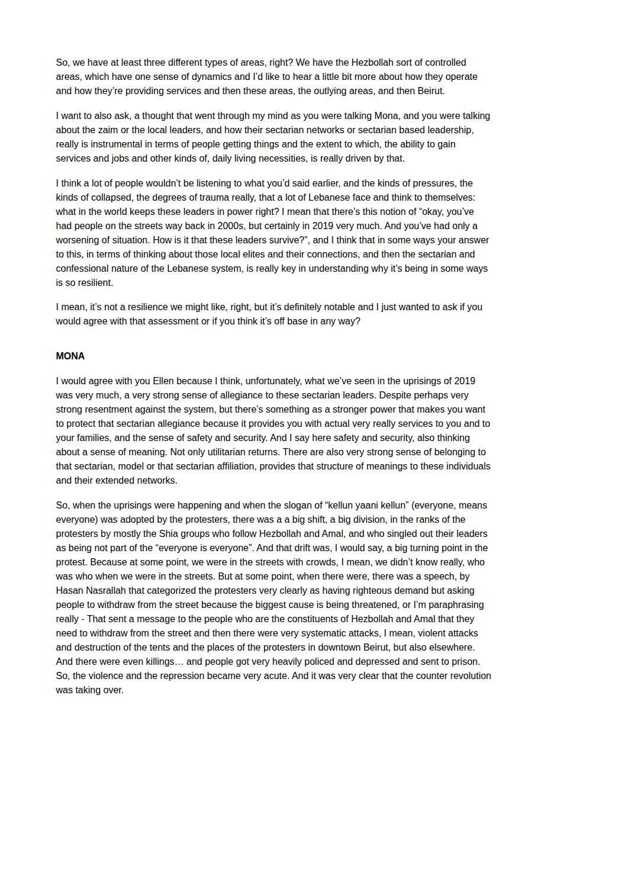So, we have at least three different types of areas, right? We have the Hezbollah sort of controlled areas, which have one sense of dynamics and I’d like to hear a little bit more about how they operate and how they’re providing services and then these areas, the outlying areas, and then Beirut.
I want to also ask, a thought that went through my mind as you were talking Mona, and you were talking about the zaim or the local leaders, and how their sectarian networks or sectarian based leadership, really is instrumental in terms of people getting things and the extent to which, the ability to gain services and jobs and other kinds of, daily living necessities, is really driven by that.
I think a lot of people wouldn’t be listening to what you’d said earlier, and the kinds of pressures, the kinds of collapsed, the degrees of trauma really, that a lot of Lebanese face and think to themselves: what in the world keeps these leaders in power right? I mean that there’s this notion of “okay, you’ve had people on the streets way back in 2000s, but certainly in 2019 very much. And you’ve had only a worsening of situation. How is it that these leaders survive?”, and I think that in some ways your answer to this, in terms of thinking about those local elites and their connections, and then the sectarian and confessional nature of the Lebanese system, is really key in understanding why it’s being in some ways is so resilient.
I mean, it’s not a resilience we might like, right, but it’s definitely notable and I just wanted to ask if you would agree with that assessment or if you think it’s off base in any way?
MONA
I would agree with you Ellen because I think, unfortunately, what we’ve seen in the uprisings of 2019 was very much, a very strong sense of allegiance to these sectarian leaders. Despite perhaps very strong resentment against the system, but there’s something as a stronger power that makes you want to protect that sectarian allegiance because it provides you with actual very really services to you and to your families, and the sense of safety and security. And I say here safety and security, also thinking about a sense of meaning. Not only utilitarian returns. There are also very strong sense of belonging to that sectarian, model or that sectarian affiliation, provides that structure of meanings to these individuals and their extended networks.
So, when the uprisings were happening and when the slogan of “kellun yaani kellun” (everyone, means everyone) was adopted by the protesters, there was a a big shift, a big division, in the ranks of the protesters by mostly the Shia groups who follow Hezbollah and Amal, and who singled out their leaders as being not part of the “everyone is everyone”. And that drift was, I would say, a big turning point in the protest. Because at some point, we were in the streets with crowds, I mean, we didn’t know really, who was who when we were in the streets. But at some point, when there were, there was a speech, by Hasan Nasrallah that categorized the protesters very clearly as having righteous demand but asking people to withdraw from the street because the biggest cause is being threatened, or I’m paraphrasing really - That sent a message to the people who are the constituents of Hezbollah and Amal that they need to withdraw from the street and then there were very systematic attacks, I mean, violent attacks and destruction of the tents and the places of the protesters in downtown Beirut, but also elsewhere. And there were even killings… and people got very heavily policed and depressed and sent to prison. So, the violence and the repression became very acute. And it was very clear that the counter revolution was taking over.